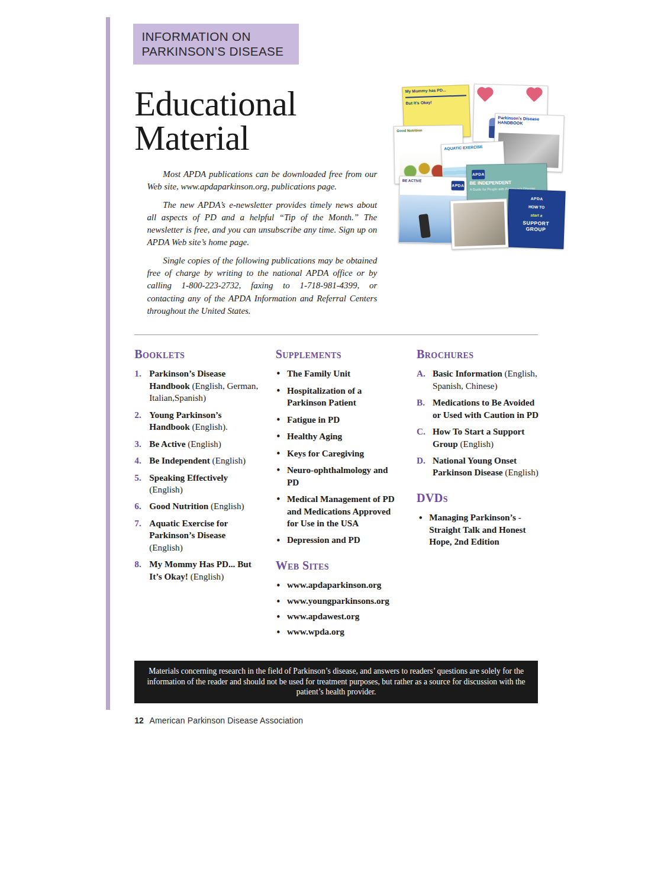Information on
Parkinson’s Disease
Educational
Material
Most APDA publications can be downloaded free from our Web site, www.apdaparkinson.org, publications page.
The new APDA’s e-newsletter provides timely news about all aspects of PD and a helpful “Tip of the Month.” The newsletter is free, and you can unsubscribe any time. Sign up on APDA Web site’s home page.
Single copies of the following publications may be obtained free of charge by writing to the national APDA office or by calling 1-800-223-2732, faxing to 1-718-981-4399, or contacting any of the APDA Information and Referral Centers throughout the United States.
My Mommy has PD...
But It’s Okay!
Good Nutrition
Parkinson’s Disease
HANDBOOK
AQUATIC EXERCISE
APDA
BE ACTIVE
APDA
APDA
BE INDEPENDENT
A Guide for People with Parkinson’s Disease
APDA
HOW TO
start a
SUPPORT
GROUP
Booklets
1. Parkinson’s Disease Handbook (English, German, Italian,Spanish)
2. Young Parkinson’s Handbook (English).
3. Be Active (English)
4. Be Independent (English)
5. Speaking Effectively (English)
6. Good Nutrition (English)
7. Aquatic Exercise for Parkinson’s Disease (English)
8. My Mommy Has PD... But It’s Okay! (English)
Supplements
The Family Unit
Hospitalization of a Parkinson Patient
Fatigue in PD
Healthy Aging
Keys for Caregiving
Neuro-ophthalmology and PD
Medical Management of PD and Medications Approved for Use in the USA
Depression and PD
Web Sites
www.apdaparkinson.org
www.youngparkinsons.org
www.apdawest.org
www.wpda.org
Brochures
A. Basic Information (English, Spanish, Chinese)
B. Medications to Be Avoided or Used with Caution in PD
C. How To Start a Support Group (English)
D. National Young Onset Parkinson Disease (English)
DVDs
Managing Parkinson’s - Straight Talk and Honest Hope, 2nd Edition
Materials concerning research in the field of Parkinson’s disease, and answers to readers’ questions are solely for the information of the reader and should not be used for treatment purposes, but rather as a source for discussion with the patient’s health provider.
12 American Parkinson Disease Association